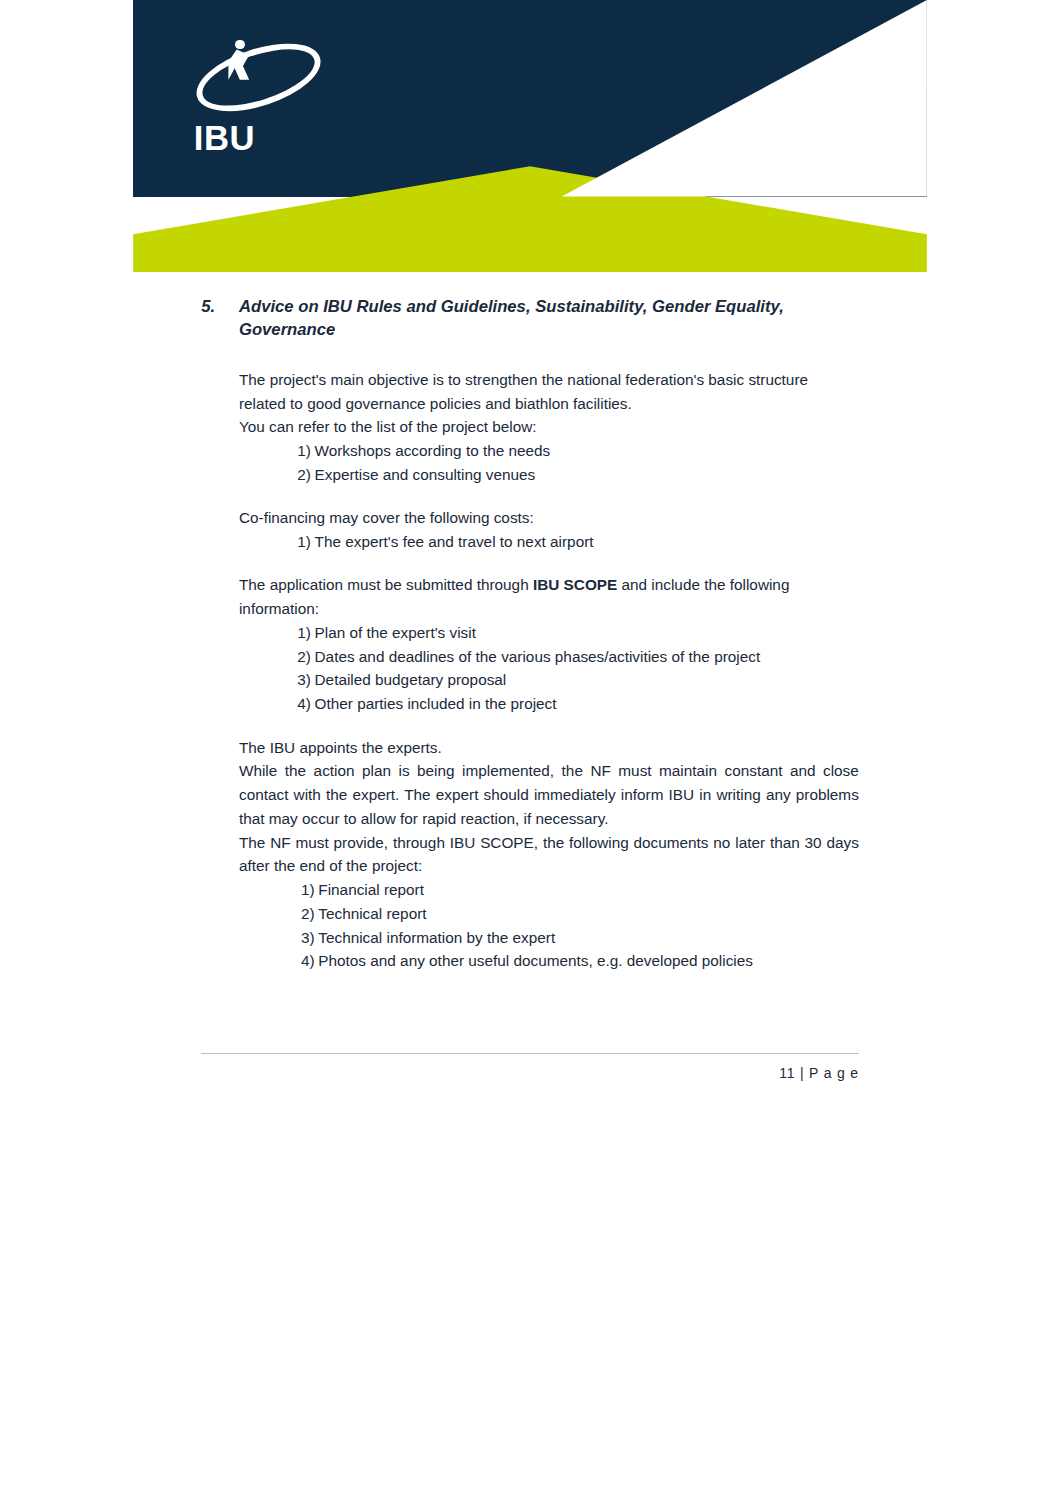IBU
5. Advice on IBU Rules and Guidelines, Sustainability, Gender Equality, Governance
The project's main objective is to strengthen the national federation's basic structure related to good governance policies and biathlon facilities.
You can refer to the list of the project below:
1) Workshops according to the needs
2) Expertise and consulting venues
Co-financing may cover the following costs:
1) The expert's fee and travel to next airport
The application must be submitted through IBU SCOPE and include the following information:
1) Plan of the expert's visit
2) Dates and deadlines of the various phases/activities of the project
3) Detailed budgetary proposal
4) Other parties included in the project
The IBU appoints the experts.
While the action plan is being implemented, the NF must maintain constant and close contact with the expert. The expert should immediately inform IBU in writing any problems that may occur to allow for rapid reaction, if necessary.
The NF must provide, through IBU SCOPE, the following documents no later than 30 days after the end of the project:
1) Financial report
2) Technical report
3) Technical information by the expert
4) Photos and any other useful documents, e.g. developed policies
11 | P a g e